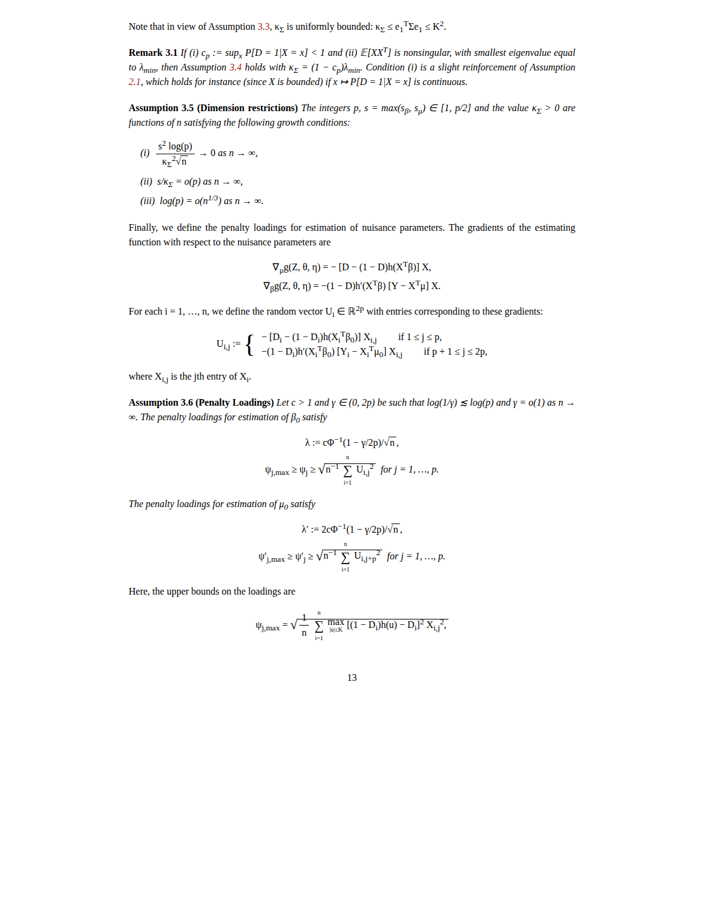Note that in view of Assumption 3.3, κΣ is uniformly bounded: κΣ ≤ e1TΣe1 ≤ K2.
Remark 3.1 If (i) cp := supx P[D = 1|X = x] < 1 and (ii) 𝔼[XXT] is nonsingular, with smallest eigenvalue equal to λmin, then Assumption 3.4 holds with κΣ = (1 − cp)λmin. Condition (i) is a slight reinforcement of Assumption 2.1, which holds for instance (since X is bounded) if x ↦ P[D = 1|X = x] is continuous.
Assumption 3.5 (Dimension restrictions) The integers p, s = max(sβ, sμ) ∈ [1, p/2] and the value κΣ > 0 are functions of n satisfying the following growth conditions:
(i) s2 log(p) κΣ2√n → 0 as n → ∞,
(ii) s/κΣ = o(p) as n → ∞,
(iii) log(p) = o(n1/3) as n → ∞.
Finally, we define the penalty loadings for estimation of nuisance parameters. The gradients of the estimating function with respect to the nuisance parameters are
∇μg(Z, θ, η) = − [D − (1 − D)h(XTβ)] X, ∇βg(Z, θ, η) = −(1 − D)h′(XTβ) [Y − XTμ] X.
For each i = 1, …, n, we define the random vector Ui ∈ ℝ2p with entries corresponding to these gradients:
Ui,j := { − [Di − (1 − Di)h(XiTβ0)] Xi,jif 1 ≤ j ≤ p, −(1 − Di)h′(XiTβ0) [Yi − XiTμ0] Xi,jif p + 1 ≤ j ≤ 2p,
where Xi,j is the jth entry of Xi.
Assumption 3.6 (Penalty Loadings) Let c > 1 and γ ∈ (0, 2p) be such that log(1/γ) ≲ log(p) and γ = o(1) as n → ∞. The penalty loadings for estimation of β0 satisfy
λ := cΦ−1(1 − γ/2p)/√n, ψj,max ≥ ψj ≥ √n−1 n∑i=1 Ui,j2 for j = 1, …, p.
The penalty loadings for estimation of μ0 satisfy
λ′ := 2cΦ−1(1 − γ/2p)/√n, ψ′j,max ≥ ψ′j ≥ √n−1 n∑i=1 Ui,j+p2 for j = 1, …, p.
Here, the upper bounds on the loadings are
ψj,max = √1 n n∑i=1 max|u|≤K [(1 − Di)h(u) − Di]2 Xi,j2,
13